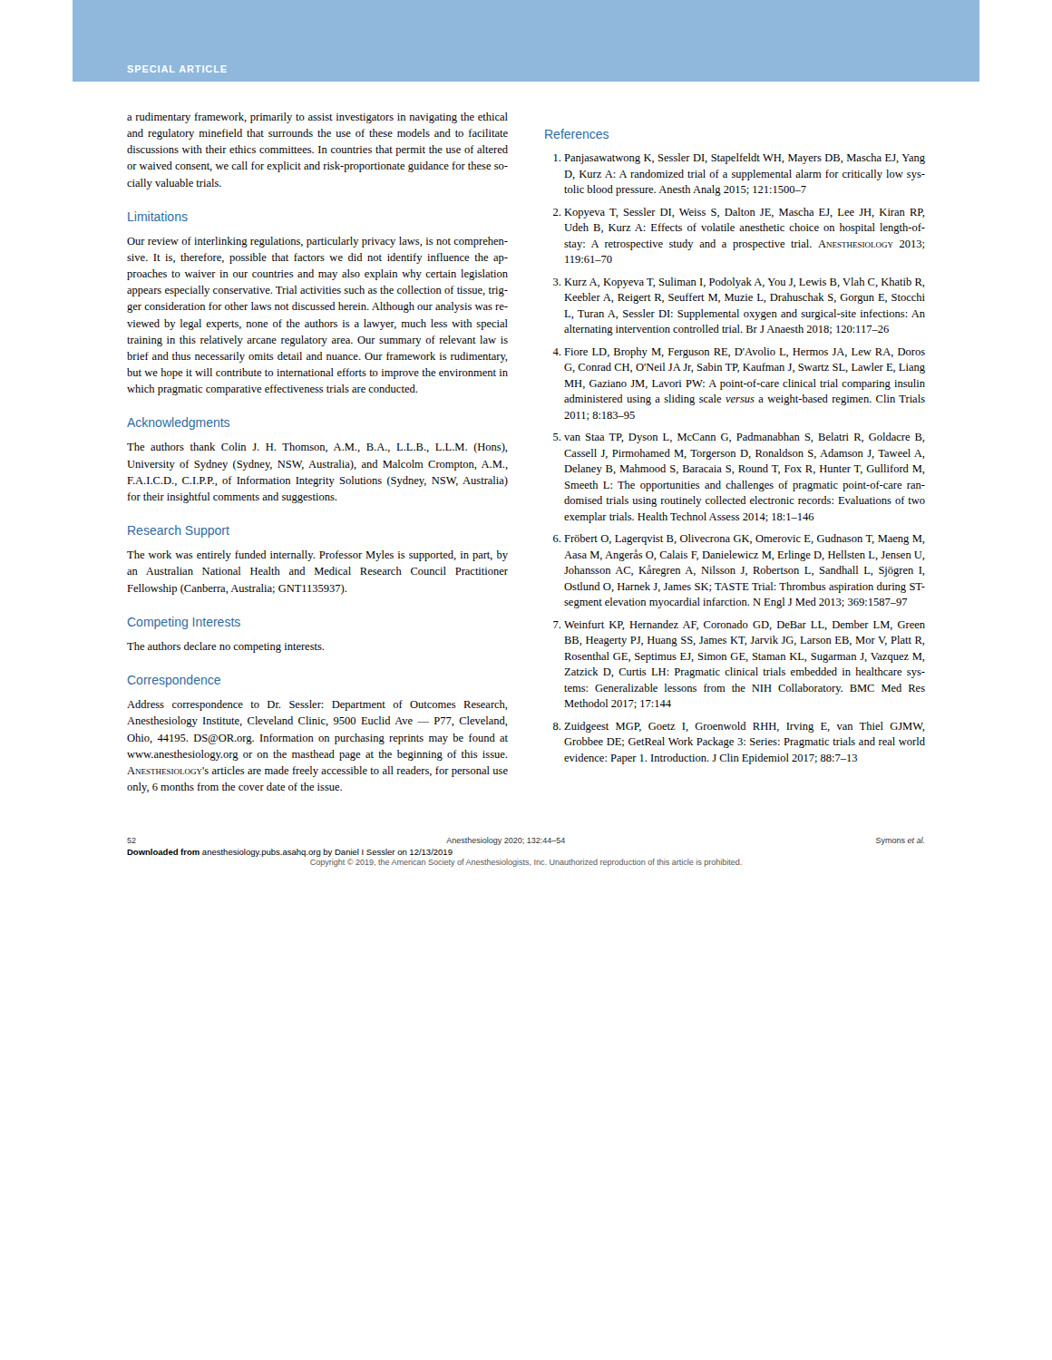SPECIAL ARTICLE
a rudimentary framework, primarily to assist investigators in navigating the ethical and regulatory minefield that surrounds the use of these models and to facilitate discussions with their ethics committees. In countries that permit the use of altered or waived consent, we call for explicit and risk-proportionate guidance for these socially valuable trials.
Limitations
Our review of interlinking regulations, particularly privacy laws, is not comprehensive. It is, therefore, possible that factors we did not identify influence the approaches to waiver in our countries and may also explain why certain legislation appears especially conservative. Trial activities such as the collection of tissue, trigger consideration for other laws not discussed herein. Although our analysis was reviewed by legal experts, none of the authors is a lawyer, much less with special training in this relatively arcane regulatory area. Our summary of relevant law is brief and thus necessarily omits detail and nuance. Our framework is rudimentary, but we hope it will contribute to international efforts to improve the environment in which pragmatic comparative effectiveness trials are conducted.
Acknowledgments
The authors thank Colin J. H. Thomson, A.M., B.A., L.L.B., L.L.M. (Hons), University of Sydney (Sydney, NSW, Australia), and Malcolm Crompton, A.M., F.A.I.C.D., C.I.P.P., of Information Integrity Solutions (Sydney, NSW, Australia) for their insightful comments and suggestions.
Research Support
The work was entirely funded internally. Professor Myles is supported, in part, by an Australian National Health and Medical Research Council Practitioner Fellowship (Canberra, Australia; GNT1135937).
Competing Interests
The authors declare no competing interests.
Correspondence
Address correspondence to Dr. Sessler: Department of Outcomes Research, Anesthesiology Institute, Cleveland Clinic, 9500 Euclid Ave — P77, Cleveland, Ohio, 44195. DS@OR.org. Information on purchasing reprints may be found at www.anesthesiology.org or on the masthead page at the beginning of this issue. Anesthesiology's articles are made freely accessible to all readers, for personal use only, 6 months from the cover date of the issue.
References
Panjasawatwong K, Sessler DI, Stapelfeldt WH, Mayers DB, Mascha EJ, Yang D, Kurz A: A randomized trial of a supplemental alarm for critically low systolic blood pressure. Anesth Analg 2015; 121:1500–7
Kopyeva T, Sessler DI, Weiss S, Dalton JE, Mascha EJ, Lee JH, Kiran RP, Udeh B, Kurz A: Effects of volatile anesthetic choice on hospital length-of-stay: A retrospective study and a prospective trial. Anesthesiology 2013; 119:61–70
Kurz A, Kopyeva T, Suliman I, Podolyak A, You J, Lewis B, Vlah C, Khatib R, Keebler A, Reigert R, Seuffert M, Muzie L, Drahuschak S, Gorgun E, Stocchi L, Turan A, Sessler DI: Supplemental oxygen and surgical-site infections: An alternating intervention controlled trial. Br J Anaesth 2018; 120:117–26
Fiore LD, Brophy M, Ferguson RE, D'Avolio L, Hermos JA, Lew RA, Doros G, Conrad CH, O'Neil JA Jr, Sabin TP, Kaufman J, Swartz SL, Lawler E, Liang MH, Gaziano JM, Lavori PW: A point-of-care clinical trial comparing insulin administered using a sliding scale versus a weight-based regimen. Clin Trials 2011; 8:183–95
van Staa TP, Dyson L, McCann G, Padmanabhan S, Belatri R, Goldacre B, Cassell J, Pirmohamed M, Torgerson D, Ronaldson S, Adamson J, Taweel A, Delaney B, Mahmood S, Baracaia S, Round T, Fox R, Hunter T, Gulliford M, Smeeth L: The opportunities and challenges of pragmatic point-of-care randomised trials using routinely collected electronic records: Evaluations of two exemplar trials. Health Technol Assess 2014; 18:1–146
Fröbert O, Lagerqvist B, Olivecrona GK, Omerovic E, Gudnason T, Maeng M, Aasa M, Angerås O, Calais F, Danielewicz M, Erlinge D, Hellsten L, Jensen U, Johansson AC, Kåregren A, Nilsson J, Robertson L, Sandhall L, Sjögren I, Ostlund O, Harnek J, James SK; TASTE Trial: Thrombus aspiration during ST-segment elevation myocardial infarction. N Engl J Med 2013; 369:1587–97
Weinfurt KP, Hernandez AF, Coronado GD, DeBar LL, Dember LM, Green BB, Heagerty PJ, Huang SS, James KT, Jarvik JG, Larson EB, Mor V, Platt R, Rosenthal GE, Septimus EJ, Simon GE, Staman KL, Sugarman J, Vazquez M, Zatzick D, Curtis LH: Pragmatic clinical trials embedded in healthcare systems: Generalizable lessons from the NIH Collaboratory. BMC Med Res Methodol 2017; 17:144
Zuidgeest MGP, Goetz I, Groenwold RHH, Irving E, van Thiel GJMW, Grobbee DE; GetReal Work Package 3: Series: Pragmatic trials and real world evidence: Paper 1. Introduction. J Clin Epidemiol 2017; 88:7–13
52
Anesthesiology 2020; 132:44–54
Symons et al.
Downloaded from anesthesiology.pubs.asahq.org by Daniel I Sessler on 12/13/2019
Copyright © 2019, the American Society of Anesthesiologists, Inc. Unauthorized reproduction of this article is prohibited.